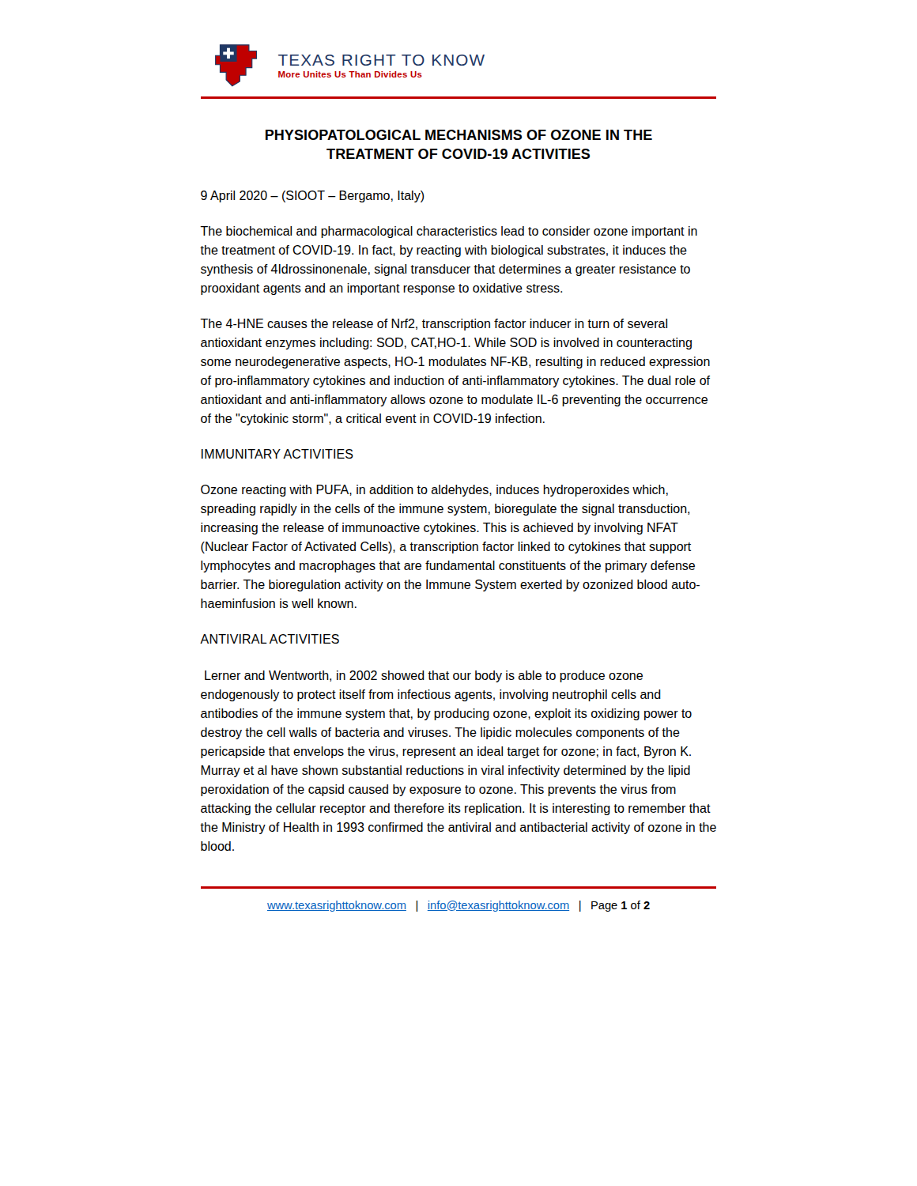TEXAS RIGHT TO KNOW
More Unites Us Than Divides Us
PHYSIOPATOLOGICAL MECHANISMS OF OZONE IN THE
TREATMENT OF COVID-19 ACTIVITIES
9 April 2020 – (SIOOT – Bergamo, Italy)
The biochemical and pharmacological characteristics lead to consider ozone important in the treatment of COVID-19. In fact, by reacting with biological substrates, it induces the synthesis of 4Idrossinonenale, signal transducer that determines a greater resistance to prooxidant agents and an important response to oxidative stress.
The 4-HNE causes the release of Nrf2, transcription factor inducer in turn of several antioxidant enzymes including: SOD, CAT,HO-1. While SOD is involved in counteracting some neurodegenerative aspects, HO-1 modulates NF-KB, resulting in reduced expression of pro-inflammatory cytokines and induction of anti-inflammatory cytokines. The dual role of antioxidant and anti-inflammatory allows ozone to modulate IL-6 preventing the occurrence of the "cytokinic storm", a critical event in COVID-19 infection.
IMMUNITARY ACTIVITIES
Ozone reacting with PUFA, in addition to aldehydes, induces hydroperoxides which, spreading rapidly in the cells of the immune system, bioregulate the signal transduction, increasing the release of immunoactive cytokines. This is achieved by involving NFAT (Nuclear Factor of Activated Cells), a transcription factor linked to cytokines that support lymphocytes and macrophages that are fundamental constituents of the primary defense barrier. The bioregulation activity on the Immune System exerted by ozonized blood auto-haeminfusion is well known.
ANTIVIRAL ACTIVITIES
Lerner and Wentworth, in 2002 showed that our body is able to produce ozone endogenously to protect itself from infectious agents, involving neutrophil cells and antibodies of the immune system that, by producing ozone, exploit its oxidizing power to destroy the cell walls of bacteria and viruses. The lipidic molecules components of the pericapside that envelops the virus, represent an ideal target for ozone; in fact, Byron K. Murray et al have shown substantial reductions in viral infectivity determined by the lipid peroxidation of the capsid caused by exposure to ozone. This prevents the virus from attacking the cellular receptor and therefore its replication. It is interesting to remember that the Ministry of Health in 1993 confirmed the antiviral and antibacterial activity of ozone in the blood.
www.texasrighttoknow.com|info@texasrighttoknow.com|Page 1 of 2